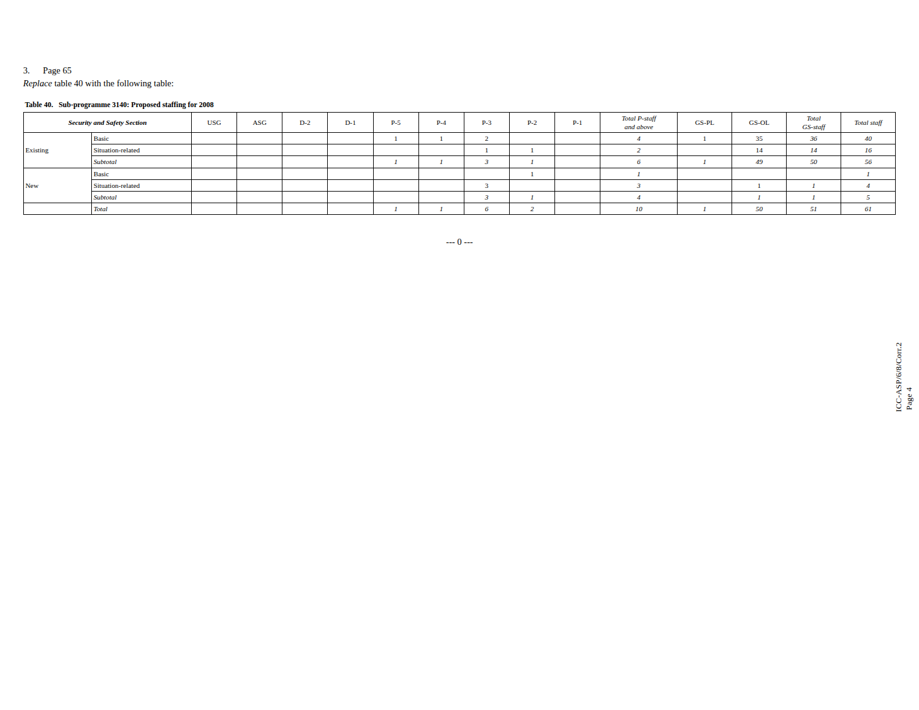3. Page 65
Replace table 40 with the following table:
Table 40. Sub-programme 3140: Proposed staffing for 2008
| Security and Safety Section | USG | ASG | D-2 | D-1 | P-5 | P-4 | P-3 | P-2 | P-1 | Total P-staff and above | GS-PL | GS-OL | Total GS-staff | Total staff |
| --- | --- | --- | --- | --- | --- | --- | --- | --- | --- | --- | --- | --- | --- | --- |
| Existing | Basic | | | | | 1 | 1 | 2 | | | 4 | 1 | 35 | 36 | 40 |
| Situation-related | | | | | | | 1 | 1 | | 2 | | 14 | 14 | 16 |
| Subtotal | | | | | 1 | 1 | 3 | 1 | | 6 | 1 | 49 | 50 | 56 |
| New | Basic | | | | | | | | 1 | | 1 | | | | 1 |
| Situation-related | | | | | | | 3 | | | 3 | | 1 | 1 | 4 |
| Subtotal | | | | | | | 3 | 1 | | 4 | | 1 | 1 | 5 |
| | Total | | | | | 1 | 1 | 6 | 2 | | 10 | 1 | 50 | 51 | 61 |
--- 0 ---
ICC-ASP/6/8/Corr.2 Page 4